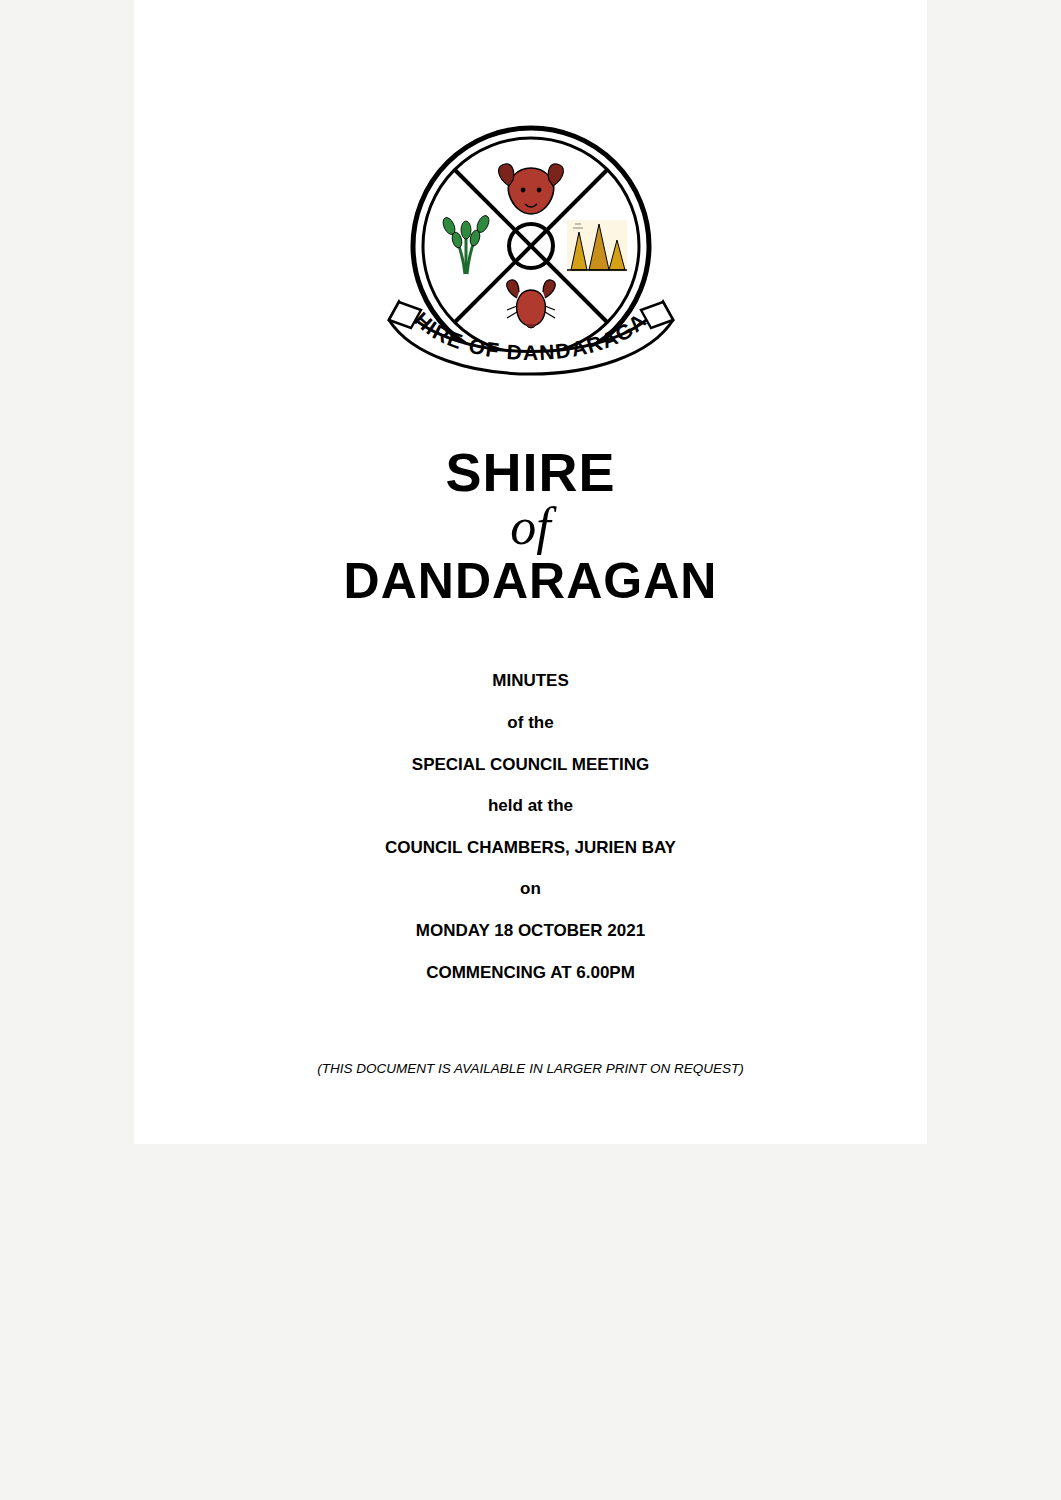SHIRE OF DANDARAGAN
SHIRE
of
DANDARAGAN
MINUTES
of the
SPECIAL COUNCIL MEETING
held at the
COUNCIL CHAMBERS, JURIEN BAY
on
MONDAY 18 OCTOBER 2021
COMMENCING AT 6.00PM
(THIS DOCUMENT IS AVAILABLE IN LARGER PRINT ON REQUEST)